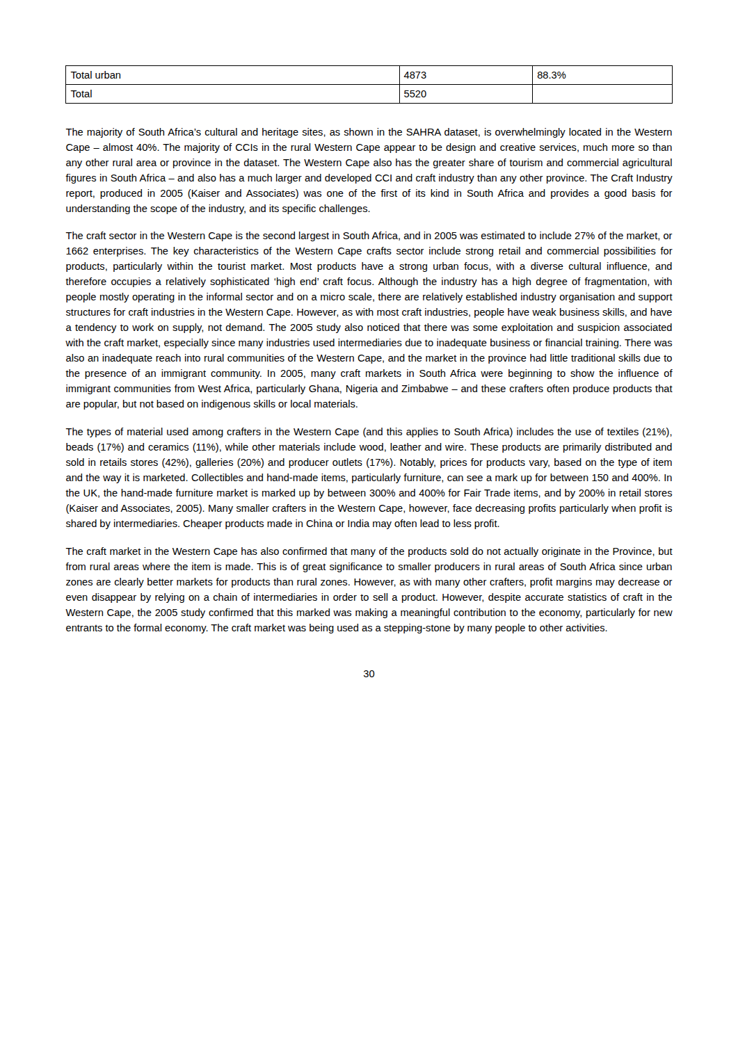| Total urban | 4873 | 88.3% |
| Total | 5520 | |
The majority of South Africa’s cultural and heritage sites, as shown in the SAHRA dataset, is overwhelmingly located in the Western Cape – almost 40%. The majority of CCIs in the rural Western Cape appear to be design and creative services, much more so than any other rural area or province in the dataset. The Western Cape also has the greater share of tourism and commercial agricultural figures in South Africa – and also has a much larger and developed CCI and craft industry than any other province. The Craft Industry report, produced in 2005 (Kaiser and Associates) was one of the first of its kind in South Africa and provides a good basis for understanding the scope of the industry, and its specific challenges.
The craft sector in the Western Cape is the second largest in South Africa, and in 2005 was estimated to include 27% of the market, or 1662 enterprises. The key characteristics of the Western Cape crafts sector include strong retail and commercial possibilities for products, particularly within the tourist market. Most products have a strong urban focus, with a diverse cultural influence, and therefore occupies a relatively sophisticated ‘high end’ craft focus. Although the industry has a high degree of fragmentation, with people mostly operating in the informal sector and on a micro scale, there are relatively established industry organisation and support structures for craft industries in the Western Cape. However, as with most craft industries, people have weak business skills, and have a tendency to work on supply, not demand. The 2005 study also noticed that there was some exploitation and suspicion associated with the craft market, especially since many industries used intermediaries due to inadequate business or financial training. There was also an inadequate reach into rural communities of the Western Cape, and the market in the province had little traditional skills due to the presence of an immigrant community. In 2005, many craft markets in South Africa were beginning to show the influence of immigrant communities from West Africa, particularly Ghana, Nigeria and Zimbabwe – and these crafters often produce products that are popular, but not based on indigenous skills or local materials.
The types of material used among crafters in the Western Cape (and this applies to South Africa) includes the use of textiles (21%), beads (17%) and ceramics (11%), while other materials include wood, leather and wire. These products are primarily distributed and sold in retails stores (42%), galleries (20%) and producer outlets (17%). Notably, prices for products vary, based on the type of item and the way it is marketed. Collectibles and hand-made items, particularly furniture, can see a mark up for between 150 and 400%. In the UK, the hand-made furniture market is marked up by between 300% and 400% for Fair Trade items, and by 200% in retail stores (Kaiser and Associates, 2005). Many smaller crafters in the Western Cape, however, face decreasing profits particularly when profit is shared by intermediaries. Cheaper products made in China or India may often lead to less profit.
The craft market in the Western Cape has also confirmed that many of the products sold do not actually originate in the Province, but from rural areas where the item is made. This is of great significance to smaller producers in rural areas of South Africa since urban zones are clearly better markets for products than rural zones. However, as with many other crafters, profit margins may decrease or even disappear by relying on a chain of intermediaries in order to sell a product. However, despite accurate statistics of craft in the Western Cape, the 2005 study confirmed that this marked was making a meaningful contribution to the economy, particularly for new entrants to the formal economy. The craft market was being used as a stepping-stone by many people to other activities.
30